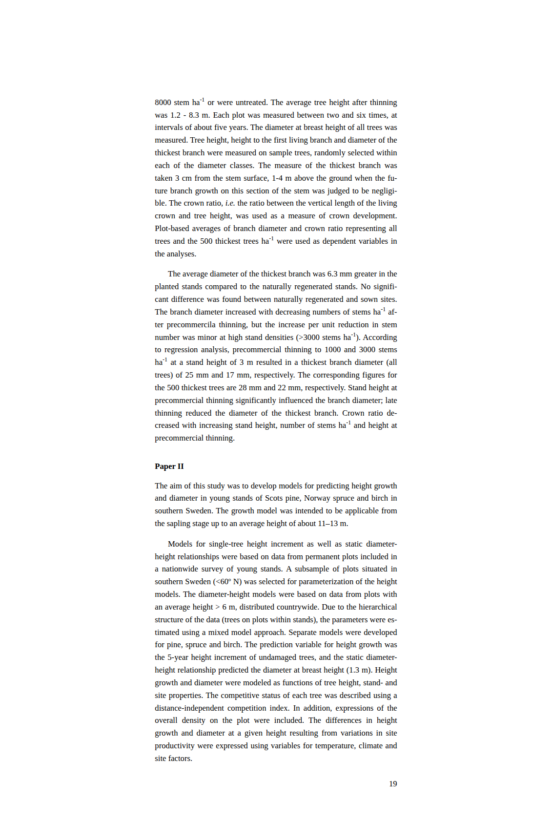8000 stem ha-1 or were untreated. The average tree height after thinning was 1.2 - 8.3 m. Each plot was measured between two and six times, at intervals of about five years. The diameter at breast height of all trees was measured. Tree height, height to the first living branch and diameter of the thickest branch were measured on sample trees, randomly selected within each of the diameter classes. The measure of the thickest branch was taken 3 cm from the stem surface, 1-4 m above the ground when the future branch growth on this section of the stem was judged to be negligible. The crown ratio, i.e. the ratio between the vertical length of the living crown and tree height, was used as a measure of crown development. Plot-based averages of branch diameter and crown ratio representing all trees and the 500 thickest trees ha-1 were used as dependent variables in the analyses.
The average diameter of the thickest branch was 6.3 mm greater in the planted stands compared to the naturally regenerated stands. No significant difference was found between naturally regenerated and sown sites. The branch diameter increased with decreasing numbers of stems ha-1 after precommercila thinning, but the increase per unit reduction in stem number was minor at high stand densities (>3000 stems ha-1). According to regression analysis, precommercial thinning to 1000 and 3000 stems ha-1 at a stand height of 3 m resulted in a thickest branch diameter (all trees) of 25 mm and 17 mm, respectively. The corresponding figures for the 500 thickest trees are 28 mm and 22 mm, respectively. Stand height at precommercial thinning significantly influenced the branch diameter; late thinning reduced the diameter of the thickest branch. Crown ratio decreased with increasing stand height, number of stems ha-1 and height at precommercial thinning.
Paper II
The aim of this study was to develop models for predicting height growth and diameter in young stands of Scots pine, Norway spruce and birch in southern Sweden. The growth model was intended to be applicable from the sapling stage up to an average height of about 11–13 m.
Models for single-tree height increment as well as static diameter-height relationships were based on data from permanent plots included in a nationwide survey of young stands. A subsample of plots situated in southern Sweden (<60º N) was selected for parameterization of the height models. The diameter-height models were based on data from plots with an average height > 6 m, distributed countrywide. Due to the hierarchical structure of the data (trees on plots within stands), the parameters were estimated using a mixed model approach. Separate models were developed for pine, spruce and birch. The prediction variable for height growth was the 5-year height increment of undamaged trees, and the static diameter-height relationship predicted the diameter at breast height (1.3 m). Height growth and diameter were modeled as functions of tree height, stand- and site properties. The competitive status of each tree was described using a distance-independent competition index. In addition, expressions of the overall density on the plot were included. The differences in height growth and diameter at a given height resulting from variations in site productivity were expressed using variables for temperature, climate and site factors.
19